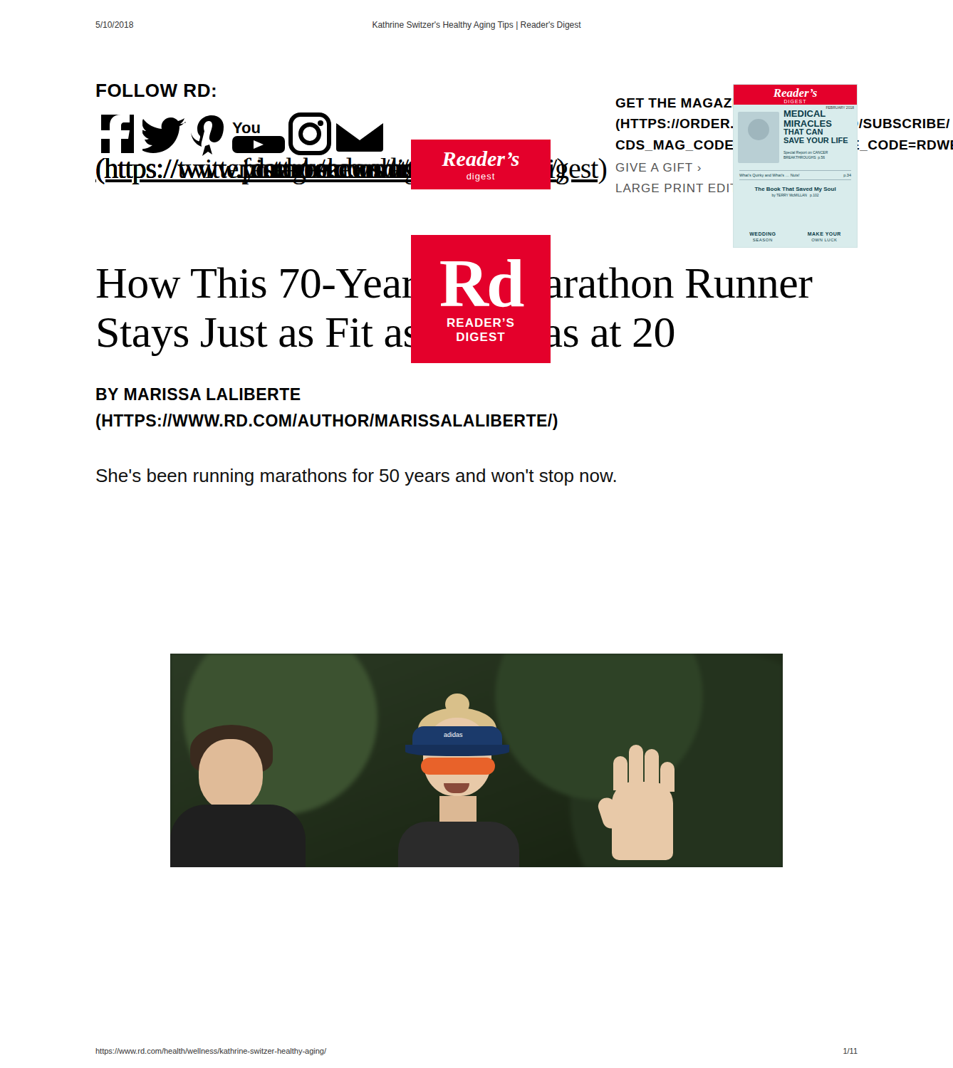5/10/2018
Kathrine Switzer's Healthy Aging Tips | Reader's Digest
FOLLOW RD:
You
(https://www.facebook.com/readersdigest) (https://twitter.com/readersdigest) (https://www.pinterest.com/readersdigest/) (https://www.youtube.com/user/ReadersDigest) (https://www.instagram.com/readersdigest/) (https://www.rd.com/newsletter/)
Reader’s
digest
Rd
READER’S
DIGEST
GET THE MAGAZINE
(HTTPS://ORDER.RD.COM/PUBS/RD/SUBSCRIBE/
CDS_MAG_CODE=RDG&CDS_PAGE_CODE=RDWEB)
GIVE A GIFT ›
LARGE PRINT EDITION ›
Reader’sDIGEST
FEBRUARY 2018
MEDICAL
MIRACLESTHAT CAN
SAVE YOUR LIFE
Special Report on CANCER BREAKTHROUGHS p.56
What’s Quirky and What’s … Nuts!p.34
The Book That Saved My Soulby TERRY McMILLAN p.102
WEDDINGSEASON
MAKE YOUROWN LUCK
How This 70-Year-Old Marathon Runner Stays Just as Fit as She Was at 20
BY MARISSA LALIBERTE
(HTTPS://WWW.RD.COM/AUTHOR/MARISSALALIBERTE/)
She's been running marathons for 50 years and won't stop now.
https://www.rd.com/health/wellness/kathrine-switzer-healthy-aging/ 1/11